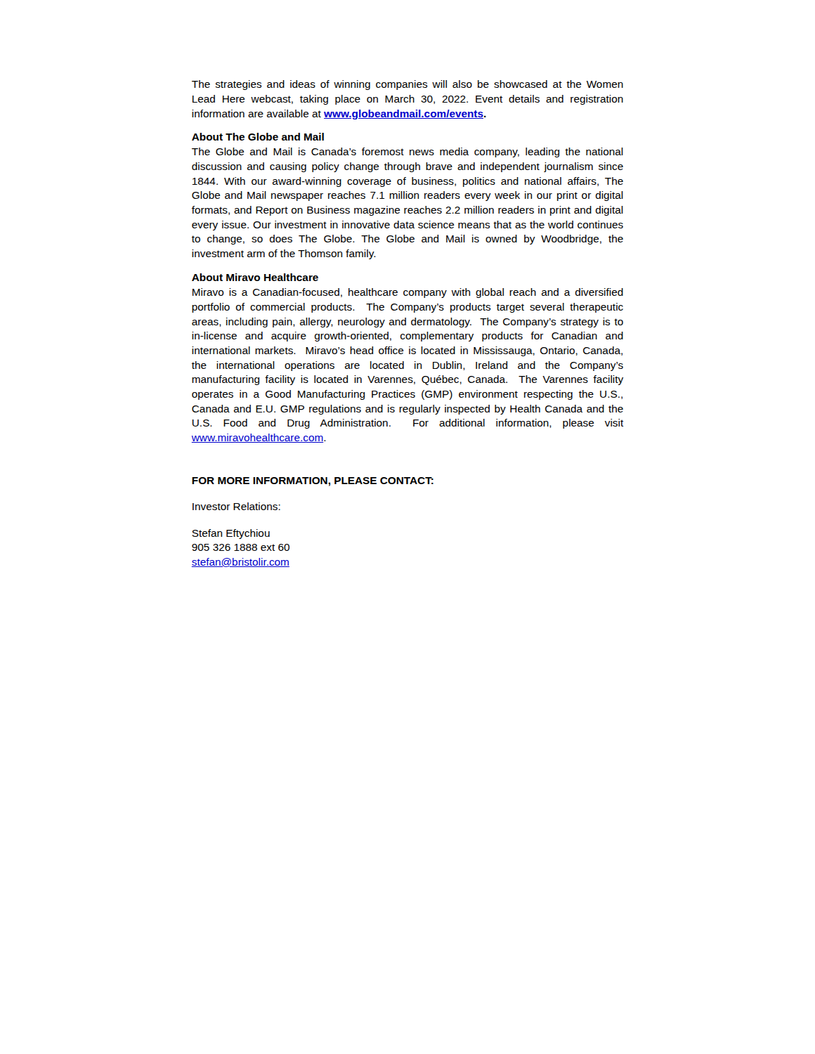The strategies and ideas of winning companies will also be showcased at the Women Lead Here webcast, taking place on March 30, 2022. Event details and registration information are available at www.globeandmail.com/events.
About The Globe and Mail
The Globe and Mail is Canada’s foremost news media company, leading the national discussion and causing policy change through brave and independent journalism since 1844. With our award-winning coverage of business, politics and national affairs, The Globe and Mail newspaper reaches 7.1 million readers every week in our print or digital formats, and Report on Business magazine reaches 2.2 million readers in print and digital every issue. Our investment in innovative data science means that as the world continues to change, so does The Globe. The Globe and Mail is owned by Woodbridge, the investment arm of the Thomson family.
About Miravo Healthcare
Miravo is a Canadian-focused, healthcare company with global reach and a diversified portfolio of commercial products. The Company’s products target several therapeutic areas, including pain, allergy, neurology and dermatology. The Company’s strategy is to in-license and acquire growth-oriented, complementary products for Canadian and international markets. Miravo’s head office is located in Mississauga, Ontario, Canada, the international operations are located in Dublin, Ireland and the Company’s manufacturing facility is located in Varennes, Québec, Canada. The Varennes facility operates in a Good Manufacturing Practices (GMP) environment respecting the U.S., Canada and E.U. GMP regulations and is regularly inspected by Health Canada and the U.S. Food and Drug Administration. For additional information, please visit www.miravohealthcare.com.
FOR MORE INFORMATION, PLEASE CONTACT:
Investor Relations:
Stefan Eftychiou
905 326 1888 ext 60
stefan@bristolir.com